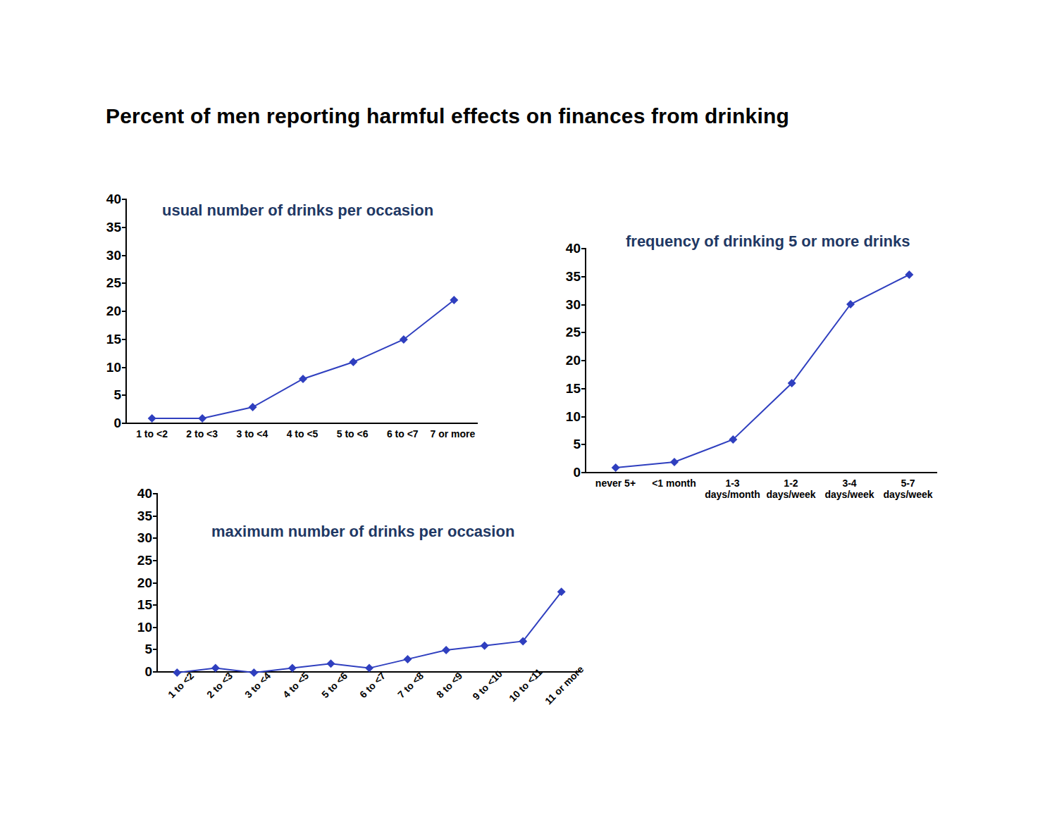Percent of men reporting harmful effects on finances from drinking
usual number of drinks per occasion
40 35 30 25 20 15 10 5 0 1 to <2 2 to <3 3 to <4 4 to <5 5 to <6 6 to <7 7 or more
frequency of drinking 5 or more drinks
40 35 30 25 20 15 10 5 0 never 5+ <1 month 1-3
days/month 1-2
days/week 3-4
days/week 5-7
days/week
maximum number of drinks per occasion
40 35 30 25 20 15 10 5 0 1 to <2 2 to <3 3 to <4 4 to <5 5 to <6 6 to <7 7 to <8 8 to <9 9 to <10 10 to <11 11 or more